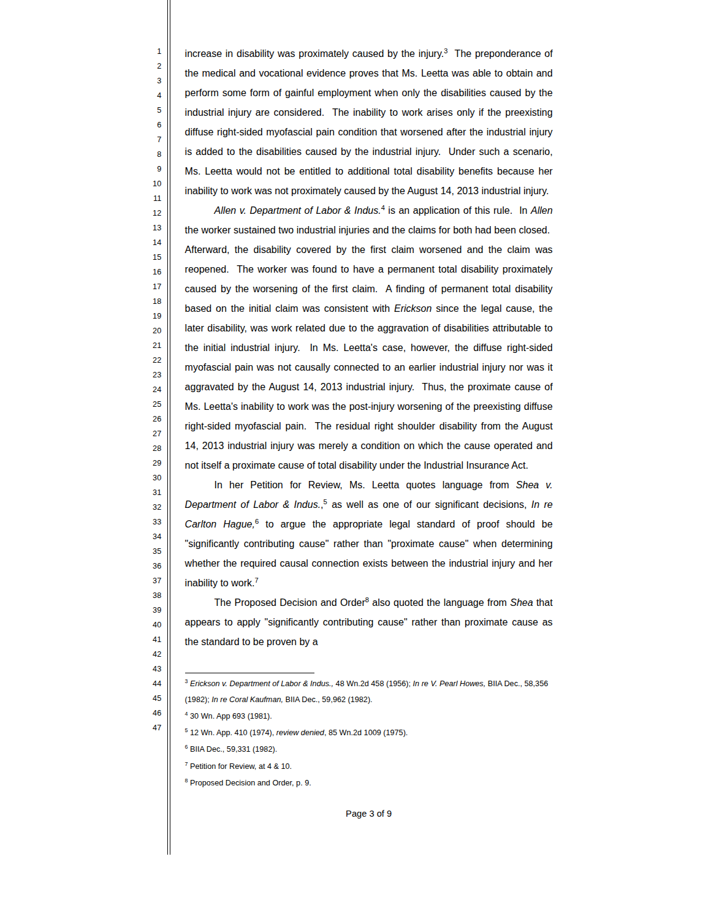1234567891011121314151617181920212223242526272829303132333435363738394041424344454647
increase in disability was proximately caused by the injury.3 The preponderance of the medical and vocational evidence proves that Ms. Leetta was able to obtain and perform some form of gainful employment when only the disabilities caused by the industrial injury are considered. The inability to work arises only if the preexisting diffuse right-sided myofascial pain condition that worsened after the industrial injury is added to the disabilities caused by the industrial injury. Under such a scenario, Ms. Leetta would not be entitled to additional total disability benefits because her inability to work was not proximately caused by the August 14, 2013 industrial injury.
Allen v. Department of Labor & Indus.4 is an application of this rule. In Allen the worker sustained two industrial injuries and the claims for both had been closed. Afterward, the disability covered by the first claim worsened and the claim was reopened. The worker was found to have a permanent total disability proximately caused by the worsening of the first claim. A finding of permanent total disability based on the initial claim was consistent with Erickson since the legal cause, the later disability, was work related due to the aggravation of disabilities attributable to the initial industrial injury. In Ms. Leetta's case, however, the diffuse right-sided myofascial pain was not causally connected to an earlier industrial injury nor was it aggravated by the August 14, 2013 industrial injury. Thus, the proximate cause of Ms. Leetta's inability to work was the post-injury worsening of the preexisting diffuse right-sided myofascial pain. The residual right shoulder disability from the August 14, 2013 industrial injury was merely a condition on which the cause operated and not itself a proximate cause of total disability under the Industrial Insurance Act.
In her Petition for Review, Ms. Leetta quotes language from Shea v. Department of Labor & Indus.,5 as well as one of our significant decisions, In re Carlton Hague,6 to argue the appropriate legal standard of proof should be "significantly contributing cause" rather than "proximate cause" when determining whether the required causal connection exists between the industrial injury and her inability to work.7
The Proposed Decision and Order8 also quoted the language from Shea that appears to apply "significantly contributing cause" rather than proximate cause as the standard to be proven by a
3 Erickson v. Department of Labor & Indus., 48 Wn.2d 458 (1956); In re V. Pearl Howes, BIIA Dec., 58,356 (1982); In re Coral Kaufman, BIIA Dec., 59,962 (1982).
4 30 Wn. App 693 (1981).
5 12 Wn. App. 410 (1974), review denied, 85 Wn.2d 1009 (1975).
6 BIIA Dec., 59,331 (1982).
7 Petition for Review, at 4 & 10.
8 Proposed Decision and Order, p. 9.
Page 3 of 9